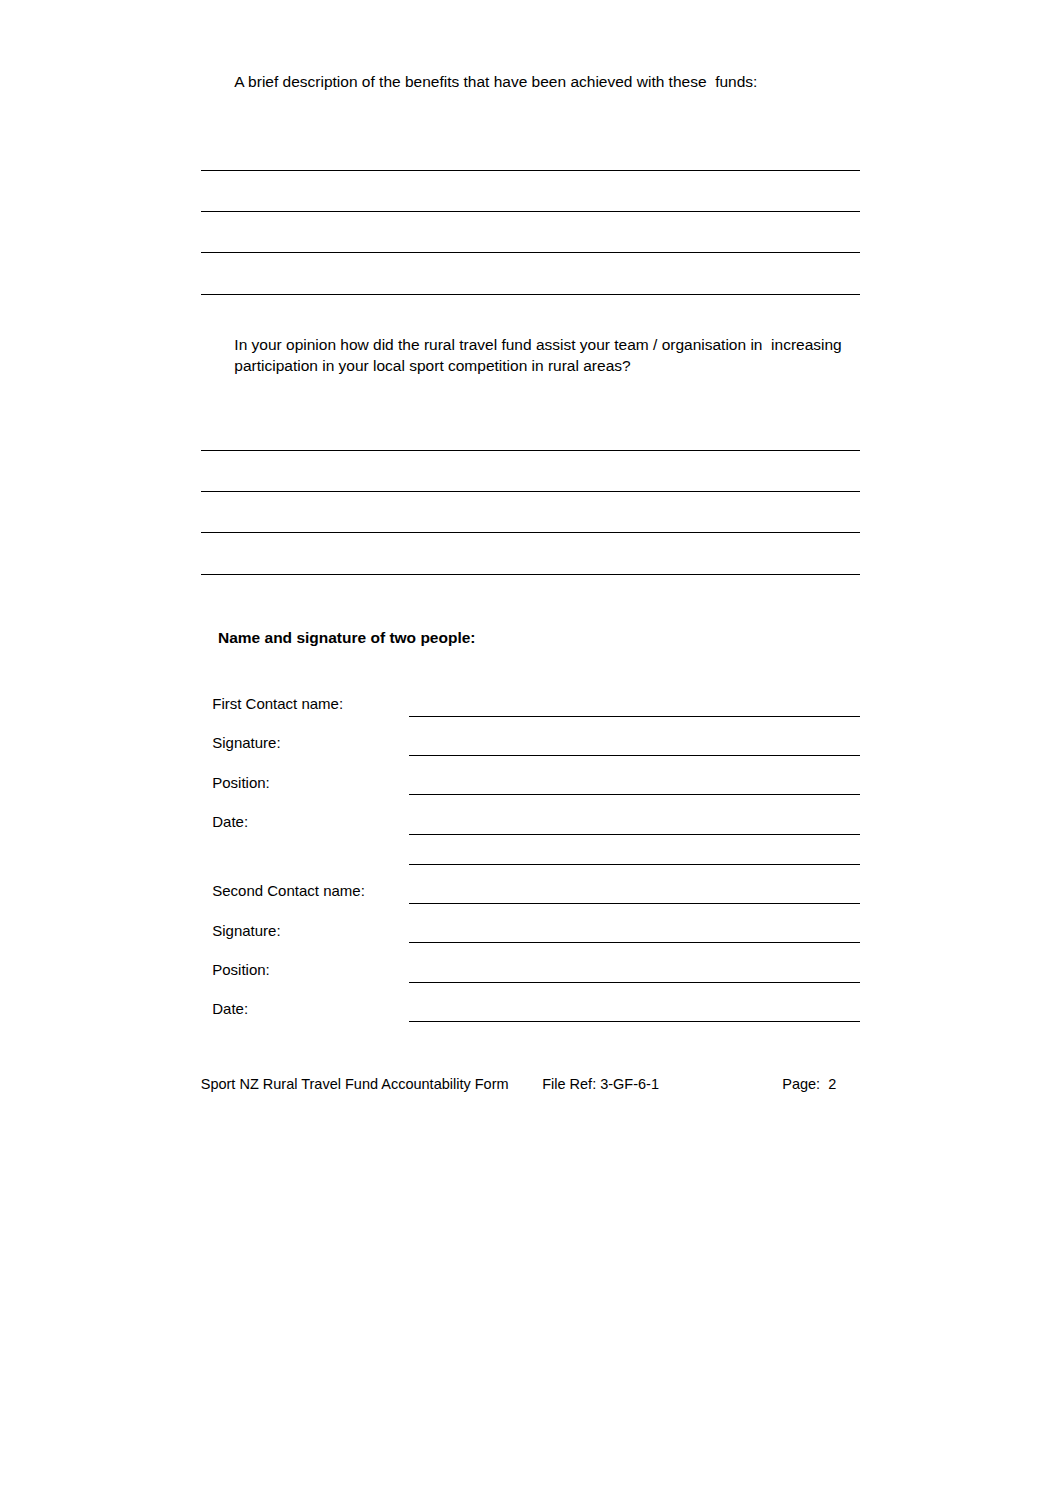A brief description of the benefits that have been achieved with these funds:
In your opinion how did the rural travel fund assist your team / organisation in increasing participation in your local sport competition in rural areas?
Name and signature of two people:
| First Contact name: | |
| Signature: | |
| Position: | |
| Date: | |
| Second Contact name: | |
| Signature: | |
| Position: | |
| Date: | |
Sport NZ Rural Travel Fund Accountability FormFile Ref: 3-GF-6-1
Page: 2